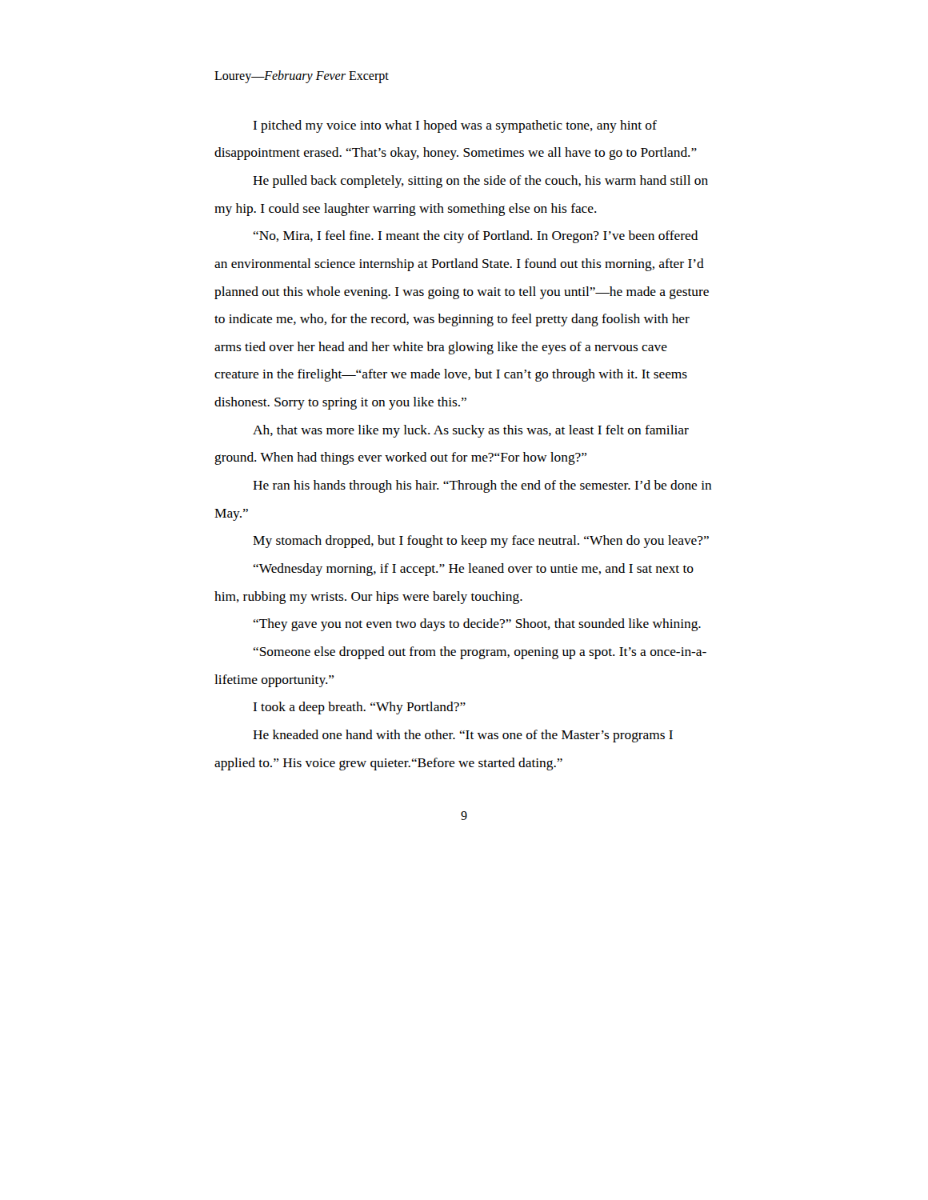Lourey—February Fever Excerpt
I pitched my voice into what I hoped was a sympathetic tone, any hint of disappointment erased. “That’s okay, honey. Sometimes we all have to go to Portland.”
He pulled back completely, sitting on the side of the couch, his warm hand still on my hip. I could see laughter warring with something else on his face.
“No, Mira, I feel fine. I meant the city of Portland. In Oregon? I’ve been offered an environmental science internship at Portland State. I found out this morning, after I’d planned out this whole evening. I was going to wait to tell you until”—he made a gesture to indicate me, who, for the record, was beginning to feel pretty dang foolish with her arms tied over her head and her white bra glowing like the eyes of a nervous cave creature in the firelight—“after we made love, but I can’t go through with it. It seems dishonest. Sorry to spring it on you like this.”
Ah, that was more like my luck. As sucky as this was, at least I felt on familiar ground. When had things ever worked out for me?“For how long?”
He ran his hands through his hair. “Through the end of the semester. I’d be done in May.”
My stomach dropped, but I fought to keep my face neutral. “When do you leave?”
“Wednesday morning, if I accept.” He leaned over to untie me, and I sat next to him, rubbing my wrists. Our hips were barely touching.
“They gave you not even two days to decide?” Shoot, that sounded like whining.
“Someone else dropped out from the program, opening up a spot. It’s a once-in-a-lifetime opportunity.”
I took a deep breath. “Why Portland?”
He kneaded one hand with the other. “It was one of the Master’s programs I applied to.” His voice grew quieter.“Before we started dating.”
9